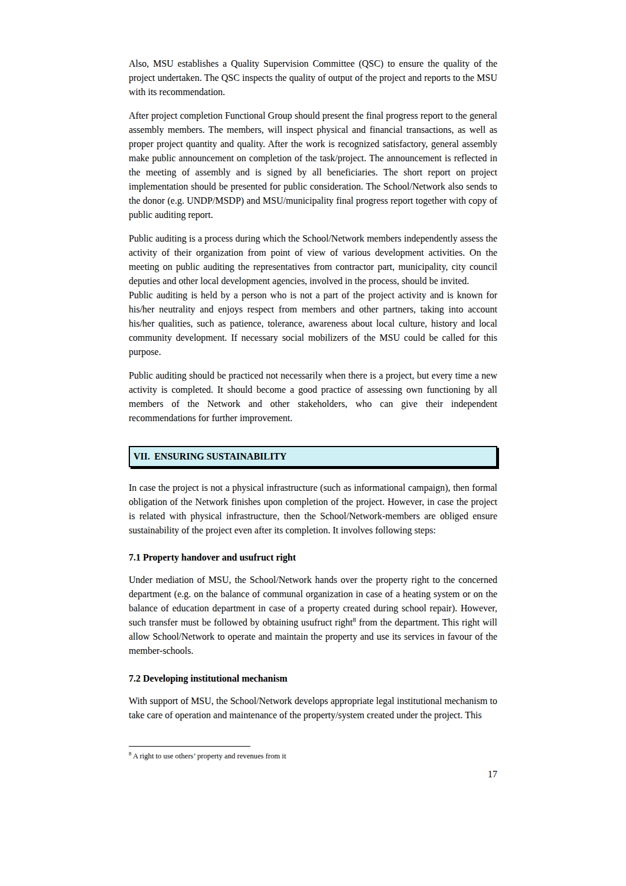Also, MSU establishes a Quality Supervision Committee (QSC) to ensure the quality of the project undertaken. The QSC inspects the quality of output of the project and reports to the MSU with its recommendation.
After project completion Functional Group should present the final progress report to the general assembly members. The members, will inspect physical and financial transactions, as well as proper project quantity and quality. After the work is recognized satisfactory, general assembly make public announcement on completion of the task/project. The announcement is reflected in the meeting of assembly and is signed by all beneficiaries. The short report on project implementation should be presented for public consideration. The School/Network also sends to the donor (e.g. UNDP/MSDP) and MSU/municipality final progress report together with copy of public auditing report.
Public auditing is a process during which the School/Network members independently assess the activity of their organization from point of view of various development activities. On the meeting on public auditing the representatives from contractor part, municipality, city council deputies and other local development agencies, involved in the process, should be invited.
Public auditing is held by a person who is not a part of the project activity and is known for his/her neutrality and enjoys respect from members and other partners, taking into account his/her qualities, such as patience, tolerance, awareness about local culture, history and local community development. If necessary social mobilizers of the MSU could be called for this purpose.
Public auditing should be practiced not necessarily when there is a project, but every time a new activity is completed. It should become a good practice of assessing own functioning by all members of the Network and other stakeholders, who can give their independent recommendations for further improvement.
VII. ENSURING SUSTAINABILITY
In case the project is not a physical infrastructure (such as informational campaign), then formal obligation of the Network finishes upon completion of the project. However, in case the project is related with physical infrastructure, then the School/Network-members are obliged ensure sustainability of the project even after its completion. It involves following steps:
7.1 Property handover and usufruct right
Under mediation of MSU, the School/Network hands over the property right to the concerned department (e.g. on the balance of communal organization in case of a heating system or on the balance of education department in case of a property created during school repair). However, such transfer must be followed by obtaining usufruct right8 from the department. This right will allow School/Network to operate and maintain the property and use its services in favour of the member-schools.
7.2 Developing institutional mechanism
With support of MSU, the School/Network develops appropriate legal institutional mechanism to take care of operation and maintenance of the property/system created under the project. This
8 A right to use others’ property and revenues from it
17